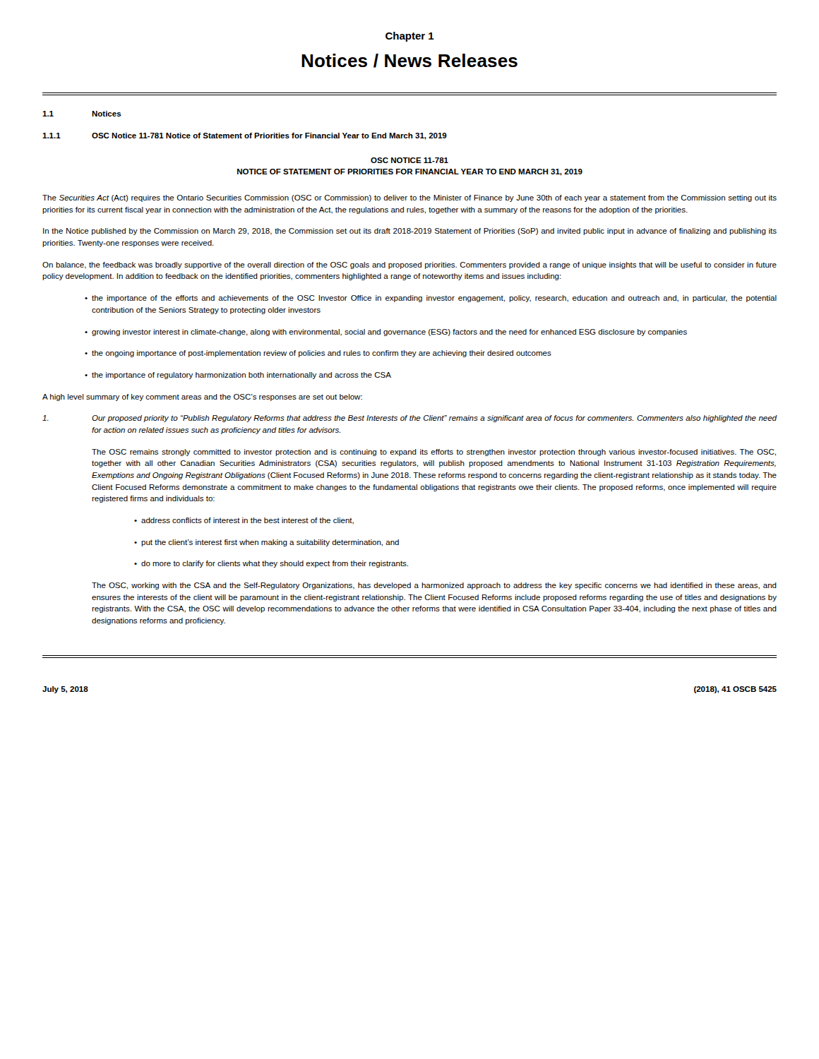Chapter 1
Notices / News Releases
1.1
Notices
1.1.1
OSC Notice 11-781 Notice of Statement of Priorities for Financial Year to End March 31, 2019
OSC NOTICE 11-781
NOTICE OF STATEMENT OF PRIORITIES FOR FINANCIAL YEAR TO END MARCH 31, 2019
The Securities Act (Act) requires the Ontario Securities Commission (OSC or Commission) to deliver to the Minister of Finance by June 30th of each year a statement from the Commission setting out its priorities for its current fiscal year in connection with the administration of the Act, the regulations and rules, together with a summary of the reasons for the adoption of the priorities.
In the Notice published by the Commission on March 29, 2018, the Commission set out its draft 2018-2019 Statement of Priorities (SoP) and invited public input in advance of finalizing and publishing its priorities. Twenty-one responses were received.
On balance, the feedback was broadly supportive of the overall direction of the OSC goals and proposed priorities. Commenters provided a range of unique insights that will be useful to consider in future policy development. In addition to feedback on the identified priorities, commenters highlighted a range of noteworthy items and issues including:
•the importance of the efforts and achievements of the OSC Investor Office in expanding investor engagement, policy, research, education and outreach and, in particular, the potential contribution of the Seniors Strategy to protecting older investors
•growing investor interest in climate-change, along with environmental, social and governance (ESG) factors and the need for enhanced ESG disclosure by companies
•the ongoing importance of post-implementation review of policies and rules to confirm they are achieving their desired outcomes
•the importance of regulatory harmonization both internationally and across the CSA
A high level summary of key comment areas and the OSC’s responses are set out below:
1.
Our proposed priority to “Publish Regulatory Reforms that address the Best Interests of the Client” remains a significant area of focus for commenters. Commenters also highlighted the need for action on related issues such as proficiency and titles for advisors.
The OSC remains strongly committed to investor protection and is continuing to expand its efforts to strengthen investor protection through various investor-focused initiatives. The OSC, together with all other Canadian Securities Administrators (CSA) securities regulators, will publish proposed amendments to National Instrument 31-103 Registration Requirements, Exemptions and Ongoing Registrant Obligations (Client Focused Reforms) in June 2018. These reforms respond to concerns regarding the client-registrant relationship as it stands today. The Client Focused Reforms demonstrate a commitment to make changes to the fundamental obligations that registrants owe their clients. The proposed reforms, once implemented will require registered firms and individuals to:
•address conflicts of interest in the best interest of the client,
•put the client’s interest first when making a suitability determination, and
•do more to clarify for clients what they should expect from their registrants.
The OSC, working with the CSA and the Self-Regulatory Organizations, has developed a harmonized approach to address the key specific concerns we had identified in these areas, and ensures the interests of the client will be paramount in the client-registrant relationship. The Client Focused Reforms include proposed reforms regarding the use of titles and designations by registrants. With the CSA, the OSC will develop recommendations to advance the other reforms that were identified in CSA Consultation Paper 33-404, including the next phase of titles and designations reforms and proficiency.
July 5, 2018
(2018), 41 OSCB 5425